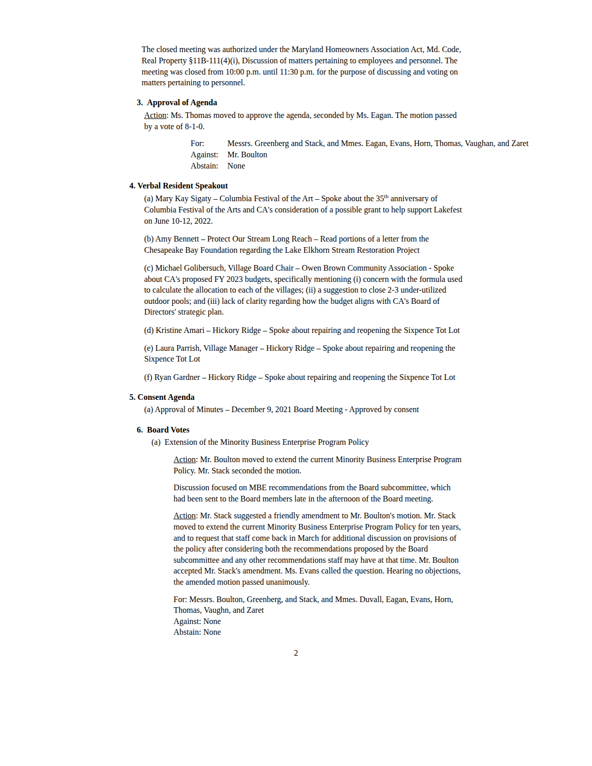The closed meeting was authorized under the Maryland Homeowners Association Act, Md. Code, Real Property §11B-111(4)(i), Discussion of matters pertaining to employees and personnel. The meeting was closed from 10:00 p.m. until 11:30 p.m. for the purpose of discussing and voting on matters pertaining to personnel.
3. Approval of Agenda
Action: Ms. Thomas moved to approve the agenda, seconded by Ms. Eagan. The motion passed by a vote of 8-1-0.
For: Messrs. Greenberg and Stack, and Mmes. Eagan, Evans, Horn, Thomas, Vaughan, and Zaret Against: Mr. Boulton Abstain: None
4. Verbal Resident Speakout
(a) Mary Kay Sigaty – Columbia Festival of the Art – Spoke about the 35th anniversary of Columbia Festival of the Arts and CA's consideration of a possible grant to help support Lakefest on June 10-12, 2022.
(b) Amy Bennett – Protect Our Stream Long Reach – Read portions of a letter from the Chesapeake Bay Foundation regarding the Lake Elkhorn Stream Restoration Project
(c) Michael Golibersuch, Village Board Chair – Owen Brown Community Association - Spoke about CA's proposed FY 2023 budgets, specifically mentioning (i) concern with the formula used to calculate the allocation to each of the villages; (ii) a suggestion to close 2-3 under-utilized outdoor pools; and (iii) lack of clarity regarding how the budget aligns with CA's Board of Directors' strategic plan.
(d) Kristine Amari – Hickory Ridge – Spoke about repairing and reopening the Sixpence Tot Lot
(e) Laura Parrish, Village Manager – Hickory Ridge – Spoke about repairing and reopening the Sixpence Tot Lot
(f) Ryan Gardner – Hickory Ridge – Spoke about repairing and reopening the Sixpence Tot Lot
5. Consent Agenda
(a) Approval of Minutes – December 9, 2021 Board Meeting - Approved by consent
6. Board Votes
(a) Extension of the Minority Business Enterprise Program Policy
Action: Mr. Boulton moved to extend the current Minority Business Enterprise Program Policy. Mr. Stack seconded the motion.
Discussion focused on MBE recommendations from the Board subcommittee, which had been sent to the Board members late in the afternoon of the Board meeting.
Action: Mr. Stack suggested a friendly amendment to Mr. Boulton's motion. Mr. Stack moved to extend the current Minority Business Enterprise Program Policy for ten years, and to request that staff come back in March for additional discussion on provisions of the policy after considering both the recommendations proposed by the Board subcommittee and any other recommendations staff may have at that time. Mr. Boulton accepted Mr. Stack's amendment. Ms. Evans called the question. Hearing no objections, the amended motion passed unanimously.
For: Messrs. Boulton, Greenberg, and Stack, and Mmes. Duvall, Eagan, Evans, Horn, Thomas, Vaughn, and Zaret
Against: None
Abstain: None
2